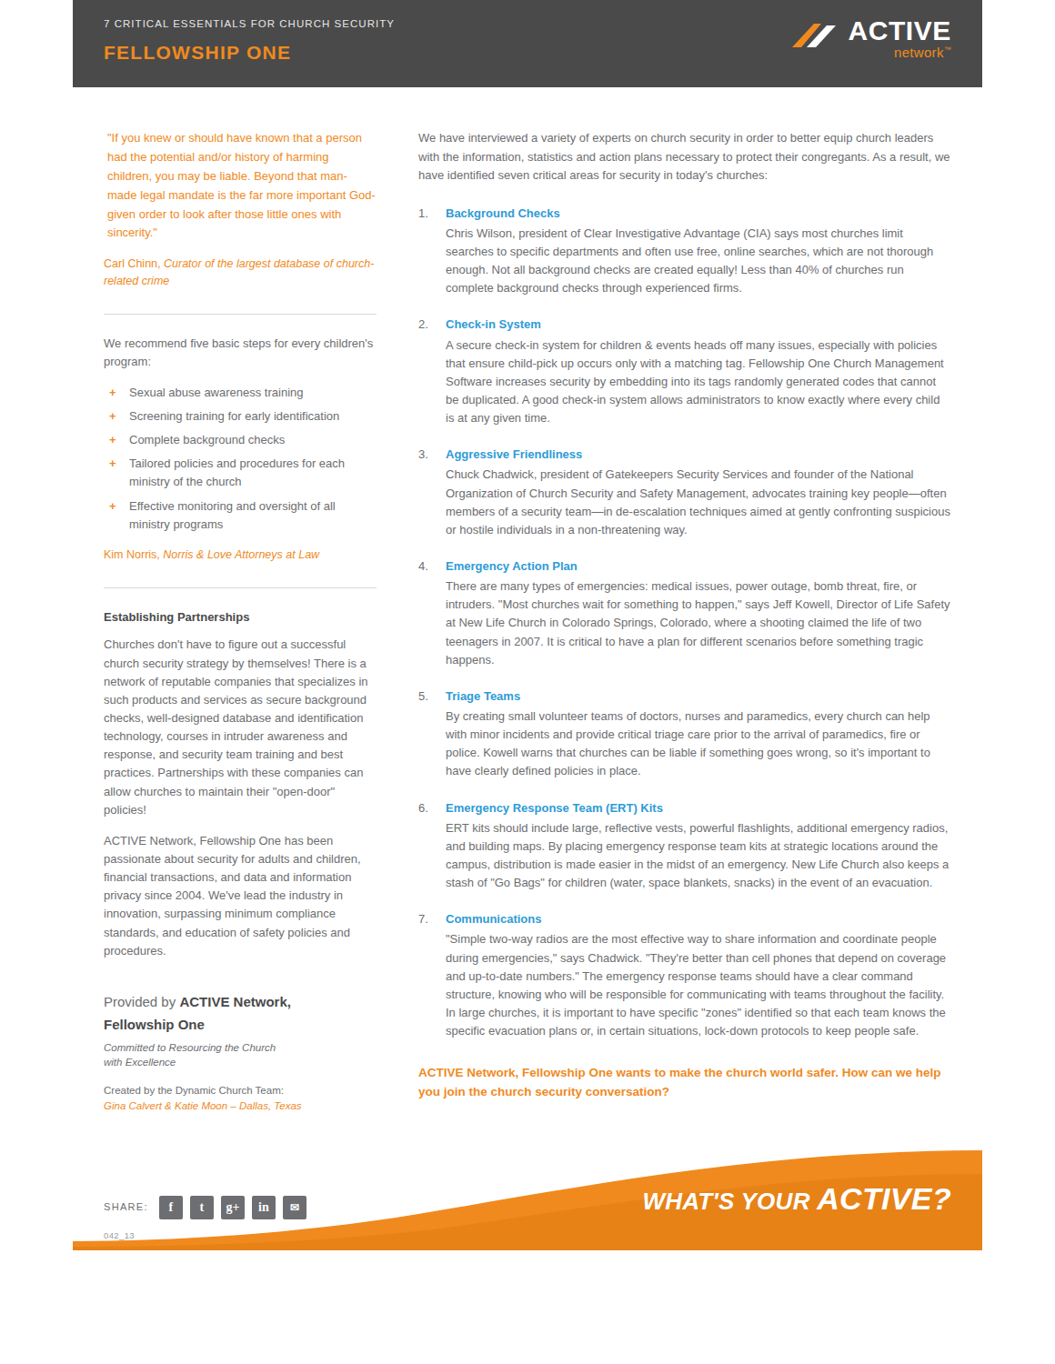7 Critical Essentials for Church Security
Fellowship One
ACTIVE network™
"If you knew or should have known that a person had the potential and/or history of harming children, you may be liable. Beyond that man-made legal mandate is the far more important God-given order to look after those little ones with sincerity."
Carl Chinn, Curator of the largest database of church-related crime
We recommend five basic steps for every children's program:
Sexual abuse awareness training
Screening training for early identification
Complete background checks
Tailored policies and procedures for each ministry of the church
Effective monitoring and oversight of all ministry programs
Kim Norris, Norris & Love Attorneys at Law
Establishing Partnerships
Churches don't have to figure out a successful church security strategy by themselves! There is a network of reputable companies that specializes in such products and services as secure background checks, well-designed database and identification technology, courses in intruder awareness and response, and security team training and best practices. Partnerships with these companies can allow churches to maintain their "open-door" policies!
ACTIVE Network, Fellowship One has been passionate about security for adults and children, financial transactions, and data and information privacy since 2004. We've lead the industry in innovation, surpassing minimum compliance standards, and education of safety policies and procedures.
Provided by ACTIVE Network,
Fellowship One
Committed to Resourcing the Church
with Excellence
Created by the Dynamic Church Team: Gina Calvert & Katie Moon – Dallas, Texas
We have interviewed a variety of experts on church security in order to better equip church leaders with the information, statistics and action plans necessary to protect their congregants. As a result, we have identified seven critical areas for security in today's churches:
Background Checks
Chris Wilson, president of Clear Investigative Advantage (CIA) says most churches limit searches to specific departments and often use free, online searches, which are not thorough enough. Not all background checks are created equally! Less than 40% of churches run complete background checks through experienced firms.
Check-in System
A secure check-in system for children & events heads off many issues, especially with policies that ensure child-pick up occurs only with a matching tag. Fellowship One Church Management Software increases security by embedding into its tags randomly generated codes that cannot be duplicated. A good check-in system allows administrators to know exactly where every child is at any given time.
Aggressive Friendliness
Chuck Chadwick, president of Gatekeepers Security Services and founder of the National Organization of Church Security and Safety Management, advocates training key people—often members of a security team—in de-escalation techniques aimed at gently confronting suspicious or hostile individuals in a non-threatening way.
Emergency Action Plan
There are many types of emergencies: medical issues, power outage, bomb threat, fire, or intruders. "Most churches wait for something to happen," says Jeff Kowell, Director of Life Safety at New Life Church in Colorado Springs, Colorado, where a shooting claimed the life of two teenagers in 2007. It is critical to have a plan for different scenarios before something tragic happens.
Triage Teams
By creating small volunteer teams of doctors, nurses and paramedics, every church can help with minor incidents and provide critical triage care prior to the arrival of paramedics, fire or police. Kowell warns that churches can be liable if something goes wrong, so it's important to have clearly defined policies in place.
Emergency Response Team (ERT) Kits
ERT kits should include large, reflective vests, powerful flashlights, additional emergency radios, and building maps. By placing emergency response team kits at strategic locations around the campus, distribution is made easier in the midst of an emergency. New Life Church also keeps a stash of "Go Bags" for children (water, space blankets, snacks) in the event of an evacuation.
Communications
"Simple two-way radios are the most effective way to share information and coordinate people during emergencies," says Chadwick. "They're better than cell phones that depend on coverage and up-to-date numbers." The emergency response teams should have a clear command structure, knowing who will be responsible for communicating with teams throughout the facility. In large churches, it is important to have specific "zones" identified so that each team knows the specific evacuation plans or, in certain situations, lock-down protocols to keep people safe.
ACTIVE Network, Fellowship One wants to make the church world safer. How can we help you join the church security conversation?
Share: f t g+ in ✉
WHAT'S YOUR ACTIVE?
042_13